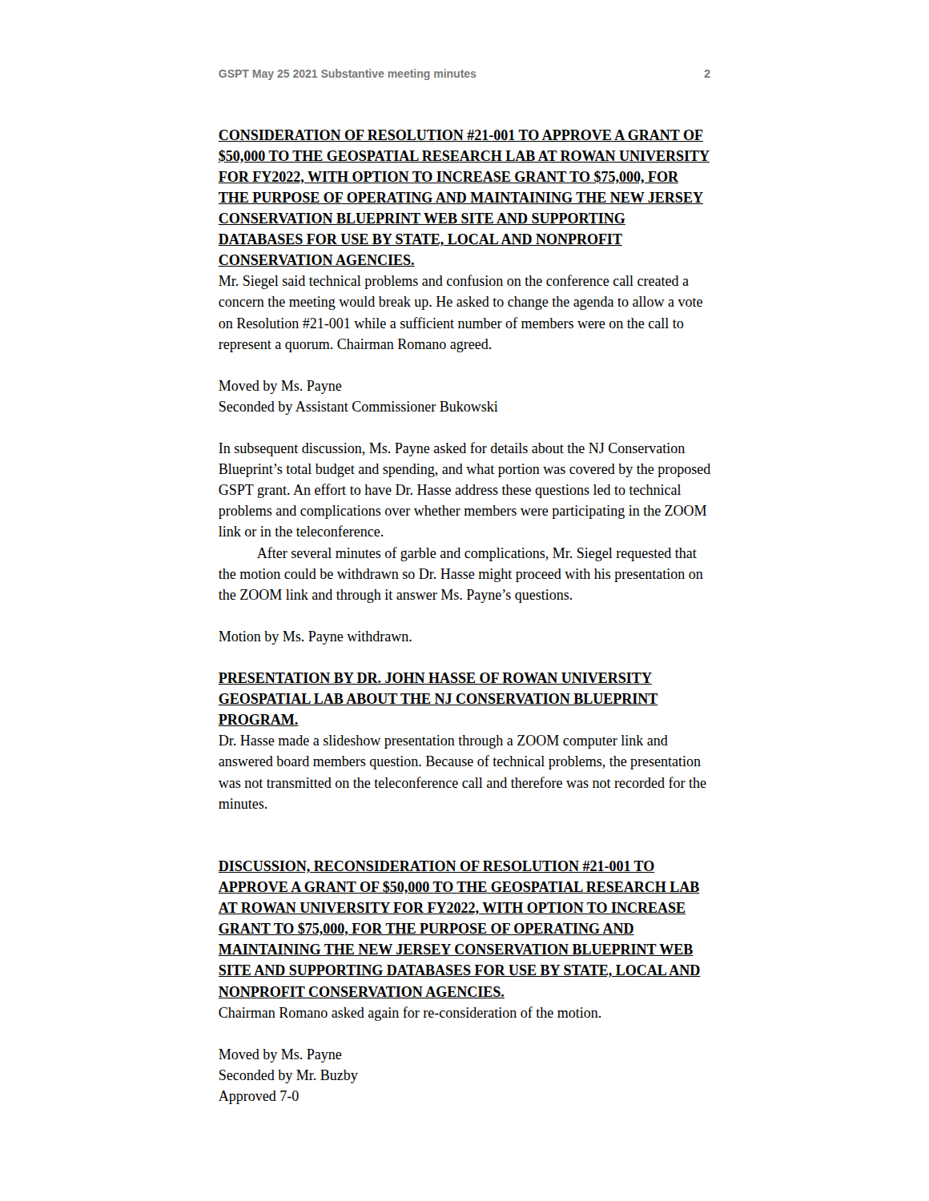GSPT May 25 2021 Substantive meeting minutes 2
Consideration of Resolution #21-001 to approve a grant of $50,000 to the Geospatial Research Lab at Rowan University for FY2022, with option to increase grant to $75,000, for the purpose of operating and maintaining the New Jersey Conservation Blueprint web site and supporting databases for use by state, local and nonprofit conservation agencies.
Mr. Siegel said technical problems and confusion on the conference call created a concern the meeting would break up. He asked to change the agenda to allow a vote on Resolution #21-001 while a sufficient number of members were on the call to represent a quorum. Chairman Romano agreed.
Moved by Ms. Payne
Seconded by Assistant Commissioner Bukowski
In subsequent discussion, Ms. Payne asked for details about the NJ Conservation Blueprint’s total budget and spending, and what portion was covered by the proposed GSPT grant. An effort to have Dr. Hasse address these questions led to technical problems and complications over whether members were participating in the ZOOM link or in the teleconference.
After several minutes of garble and complications, Mr. Siegel requested that the motion could be withdrawn so Dr. Hasse might proceed with his presentation on the ZOOM link and through it answer Ms. Payne’s questions.
Motion by Ms. Payne withdrawn.
Presentation by Dr. John Hasse of Rowan University Geospatial Lab about the NJ Conservation Blueprint program.
Dr. Hasse made a slideshow presentation through a ZOOM computer link and answered board members question. Because of technical problems, the presentation was not transmitted on the teleconference call and therefore was not recorded for the minutes.
Discussion, reconsideration of Resolution #21-001 to approve a grant of $50,000 to the Geospatial Research Lab at Rowan University for FY2022, with option to increase grant to $75,000, for the purpose of operating and maintaining the New Jersey Conservation Blueprint web site and supporting databases for use by state, local and nonprofit conservation agencies.
Chairman Romano asked again for re-consideration of the motion.
Moved by Ms. Payne
Seconded by Mr. Buzby
Approved 7-0